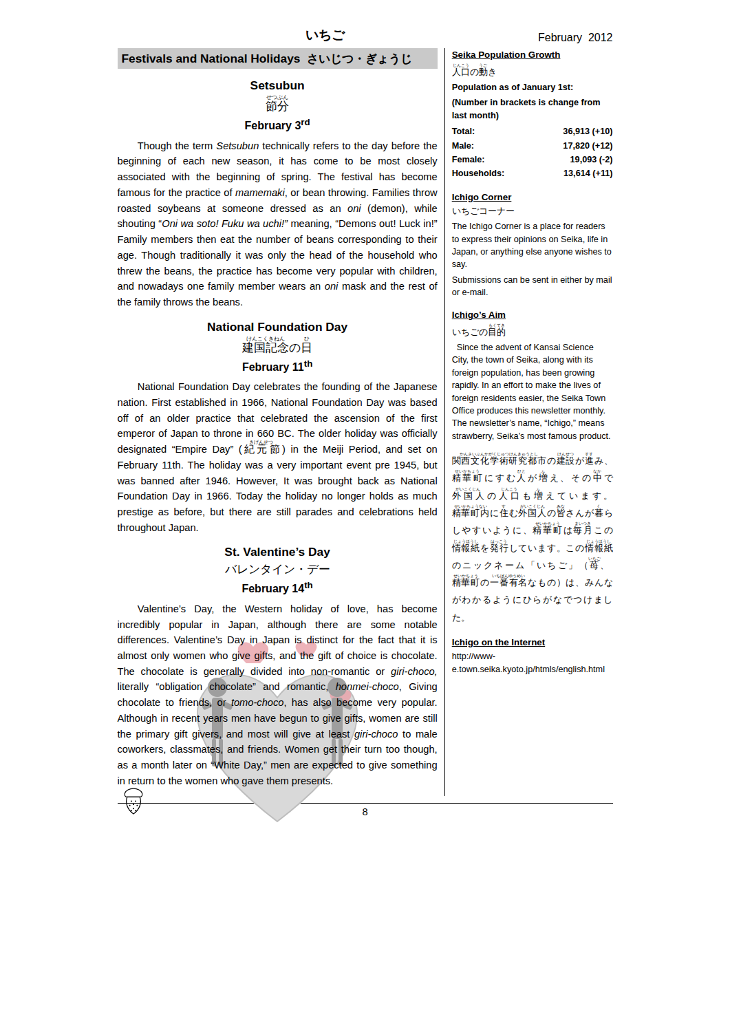いちご
February 2012
Festivals and National Holidays さいじつ・ぎょうじ
Setsubun
節分
February 3rd
Though the term Setsubun technically refers to the day before the beginning of each new season, it has come to be most closely associated with the beginning of spring. The festival has become famous for the practice of mamemaki, or bean throwing. Families throw roasted soybeans at someone dressed as an oni (demon), while shouting “Oni wa soto! Fuku wa uchi!” meaning, “Demons out! Luck in!” Family members then eat the number of beans corresponding to their age. Though traditionally it was only the head of the household who threw the beans, the practice has become very popular with children, and nowadays one family member wears an oni mask and the rest of the family throws the beans.
National Foundation Day
建国記念の日
February 11th
National Foundation Day celebrates the founding of the Japanese nation. First established in 1966, National Foundation Day was based off of an older practice that celebrated the ascension of the first emperor of Japan to throne in 660 BC. The older holiday was officially designated “Empire Day” (紀元節) in the Meiji Period, and set on February 11th. The holiday was a very important event pre 1945, but was banned after 1946. However, It was brought back as National Foundation Day in 1966. Today the holiday no longer holds as much prestige as before, but there are still parades and celebrations held throughout Japan.
St. Valentine’s Day
バレンタイン・デー
February 14th
Valentine’s Day, the Western holiday of love, has become incredibly popular in Japan, although there are some notable differences. Valentine’s Day in Japan is distinct for the fact that it is almost only women who give gifts, and the gift of choice is chocolate. The chocolate is generally divided into non-romantic or giri-choco, literally “obligation chocolate” and romantic, honmei-choco, Giving chocolate to friends, or tomo-choco, has also become very popular. Although in recent years men have begun to give gifts, women are still the primary gift givers, and most will give at least giri-choco to male coworkers, classmates, and friends. Women get their turn too though, as a month later on “White Day,” men are expected to give something in return to the women who gave them presents.
Seika Population Growth
人口の動き
Population as of January 1st:
(Number in brackets is change from last month)
| Total: | 36,913 (+10) |
| Male: | 17,820 (+12) |
| Female: | 19,093 (-2) |
| Households: | 13,614 (+11) |
Ichigo Corner
いちごコーナー
The Ichigo Corner is a place for readers to express their opinions on Seika, life in Japan, or anything else anyone wishes to say.
Submissions can be sent in either by mail or e-mail.
Ichigo’s Aim
いちごの目的
Since the advent of Kansai Science City, the town of Seika, along with its foreign population, has been growing rapidly. In an effort to make the lives of foreign residents easier, the Seika Town Office produces this newsletter monthly. The newsletter’s name, “Ichigo,” means strawberry, Seika’s most famous product.
関西文化学術研究都市の建設が進み、精華町にすむ人が増え、その中で外国人の人口も増えています。精華町内に住む外国人の皆さんが暮らしやすいように、精華町は毎月この情報紙を発行しています。この情報紙のニックネーム「いちご」（苺、精華町の一番有名なもの）は、みんながわかるようにひらがなでつけました。
Ichigo on the Internet
http://www-e.town.seika.kyoto.jp/htmls/english.html
8